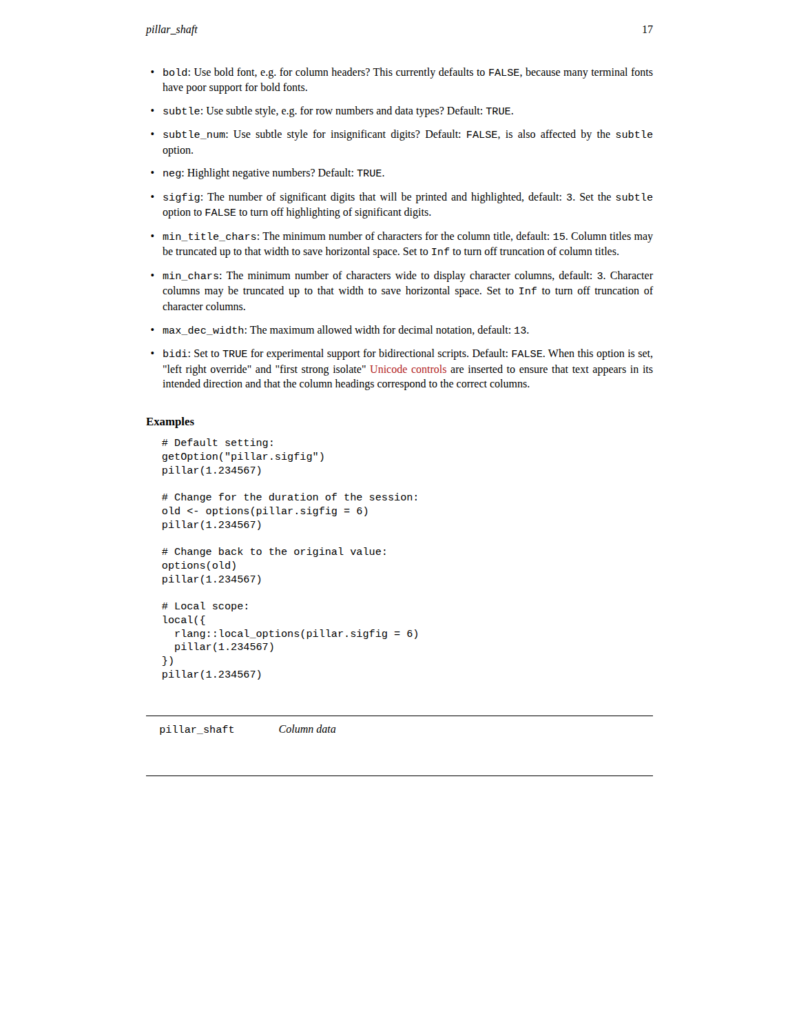pillar_shaft 17
bold: Use bold font, e.g. for column headers? This currently defaults to FALSE, because many terminal fonts have poor support for bold fonts.
subtle: Use subtle style, e.g. for row numbers and data types? Default: TRUE.
subtle_num: Use subtle style for insignificant digits? Default: FALSE, is also affected by the subtle option.
neg: Highlight negative numbers? Default: TRUE.
sigfig: The number of significant digits that will be printed and highlighted, default: 3. Set the subtle option to FALSE to turn off highlighting of significant digits.
min_title_chars: The minimum number of characters for the column title, default: 15. Column titles may be truncated up to that width to save horizontal space. Set to Inf to turn off truncation of column titles.
min_chars: The minimum number of characters wide to display character columns, default: 3. Character columns may be truncated up to that width to save horizontal space. Set to Inf to turn off truncation of character columns.
max_dec_width: The maximum allowed width for decimal notation, default: 13.
bidi: Set to TRUE for experimental support for bidirectional scripts. Default: FALSE. When this option is set, "left right override" and "first strong isolate" Unicode controls are inserted to ensure that text appears in its intended direction and that the column headings correspond to the correct columns.
Examples
# Default setting:
getOption("pillar.sigfig")
pillar(1.234567)

# Change for the duration of the session:
old <- options(pillar.sigfig = 6)
pillar(1.234567)

# Change back to the original value:
options(old)
pillar(1.234567)

# Local scope:
local({
  rlang::local_options(pillar.sigfig = 6)
  pillar(1.234567)
})
pillar(1.234567)
pillar_shaft Column data